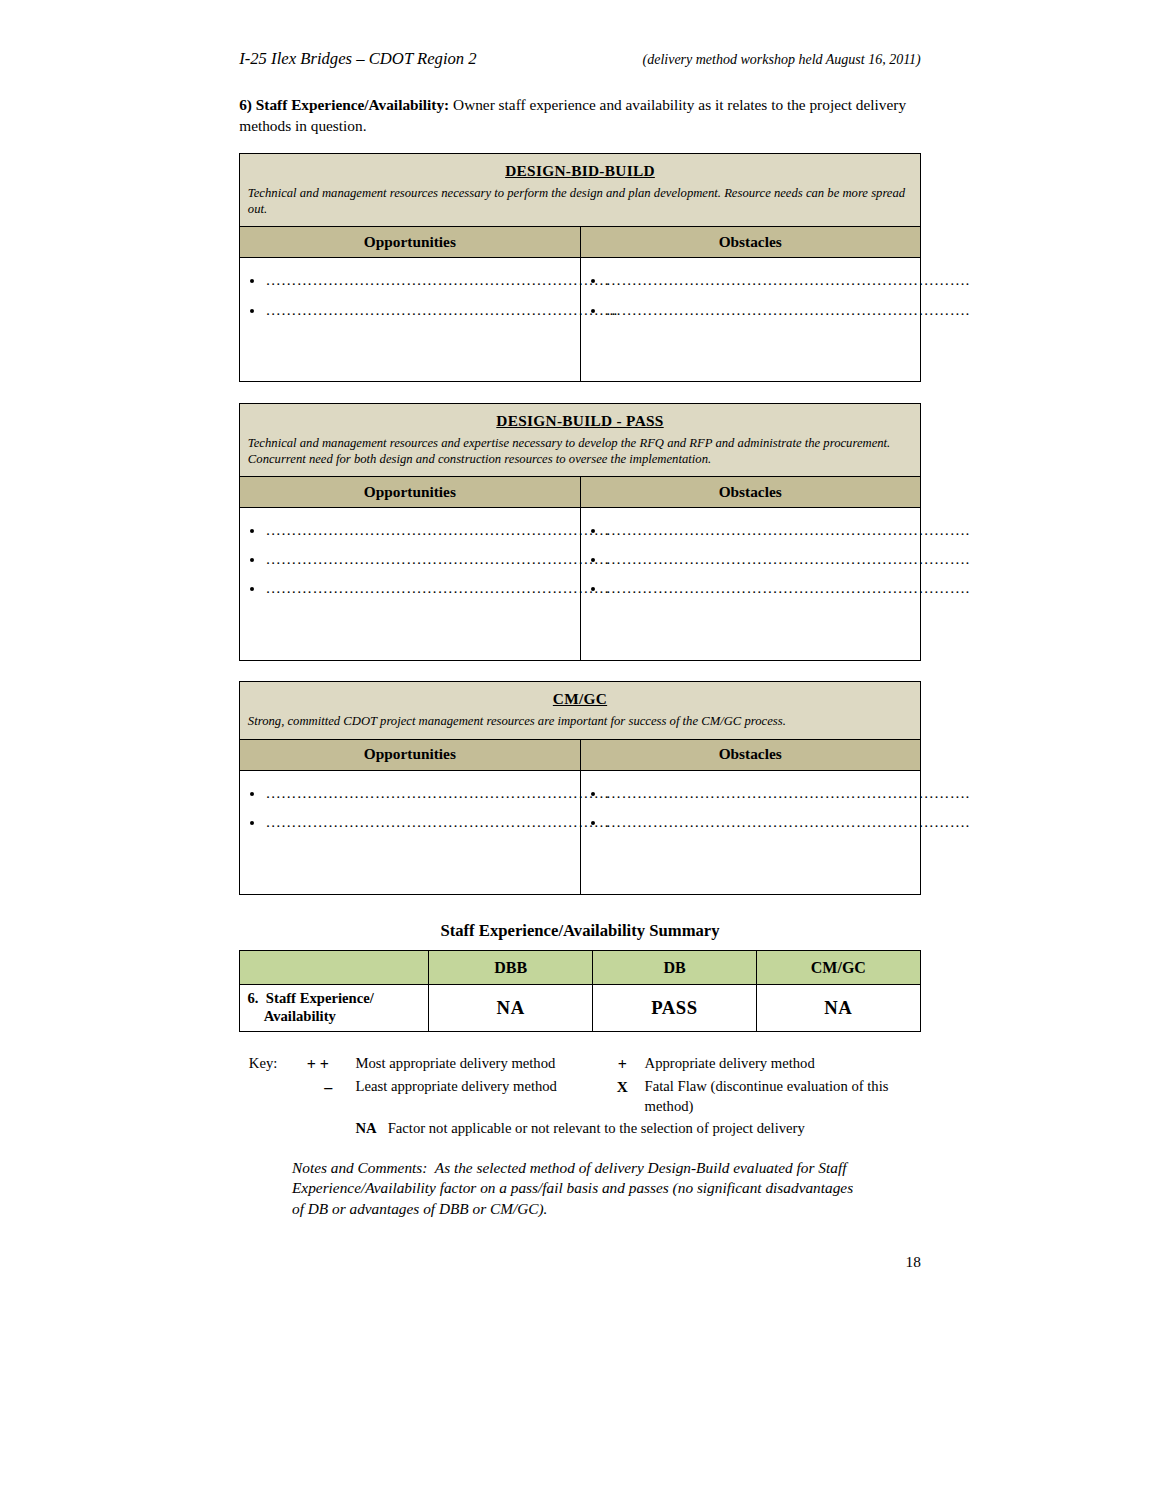I-25 Ilex Bridges – CDOT Region 2
(delivery method workshop held August 16, 2011)
6) Staff Experience/Availability: Owner staff experience and availability as it relates to the project delivery methods in question.
| DESIGN-BID-BUILD Technical and management resources necessary to perform the design and plan development. Resource needs can be more spread out. |
| Opportunities | Obstacles |
| ………………………………………………………… ………………………………………………………….. | ……………………………………………………………. ……………………………………………………………. |
| DESIGN-BUILD - PASS Technical and management resources and expertise necessary to develop the RFQ and RFP and administrate the procurement. Concurrent need for both design and construction resources to oversee the implementation. |
| Opportunities | Obstacles |
| ………………………………………………………… ………………………………………………………… ………………………………………………………… | ……………………………………………………………. ……………………………………………………………. ……………………………………………………………. |
| CM/GC Strong, committed CDOT project management resources are important for success of the CM/GC process. |
| Opportunities | Obstacles |
| ………………………………………………………… ………………………………………………………… | ……………………………………………………………. ……………………………………………………………. |
Staff Experience/Availability Summary
| | DBB | DB | CM/GC |
| --- | --- | --- | --- |
| 6. Staff Experience/ Availability | NA | PASS | NA |
| Key: | + + | Most appropriate delivery method | + | Appropriate delivery method |
| | – | Least appropriate delivery method | X | Fatal Flaw (discontinue evaluation of this method) |
| | | NA Factor not applicable or not relevant to the selection of project delivery |
Notes and Comments: As the selected method of delivery Design-Build evaluated for Staff Experience/Availability factor on a pass/fail basis and passes (no significant disadvantages of DB or advantages of DBB or CM/GC).
18